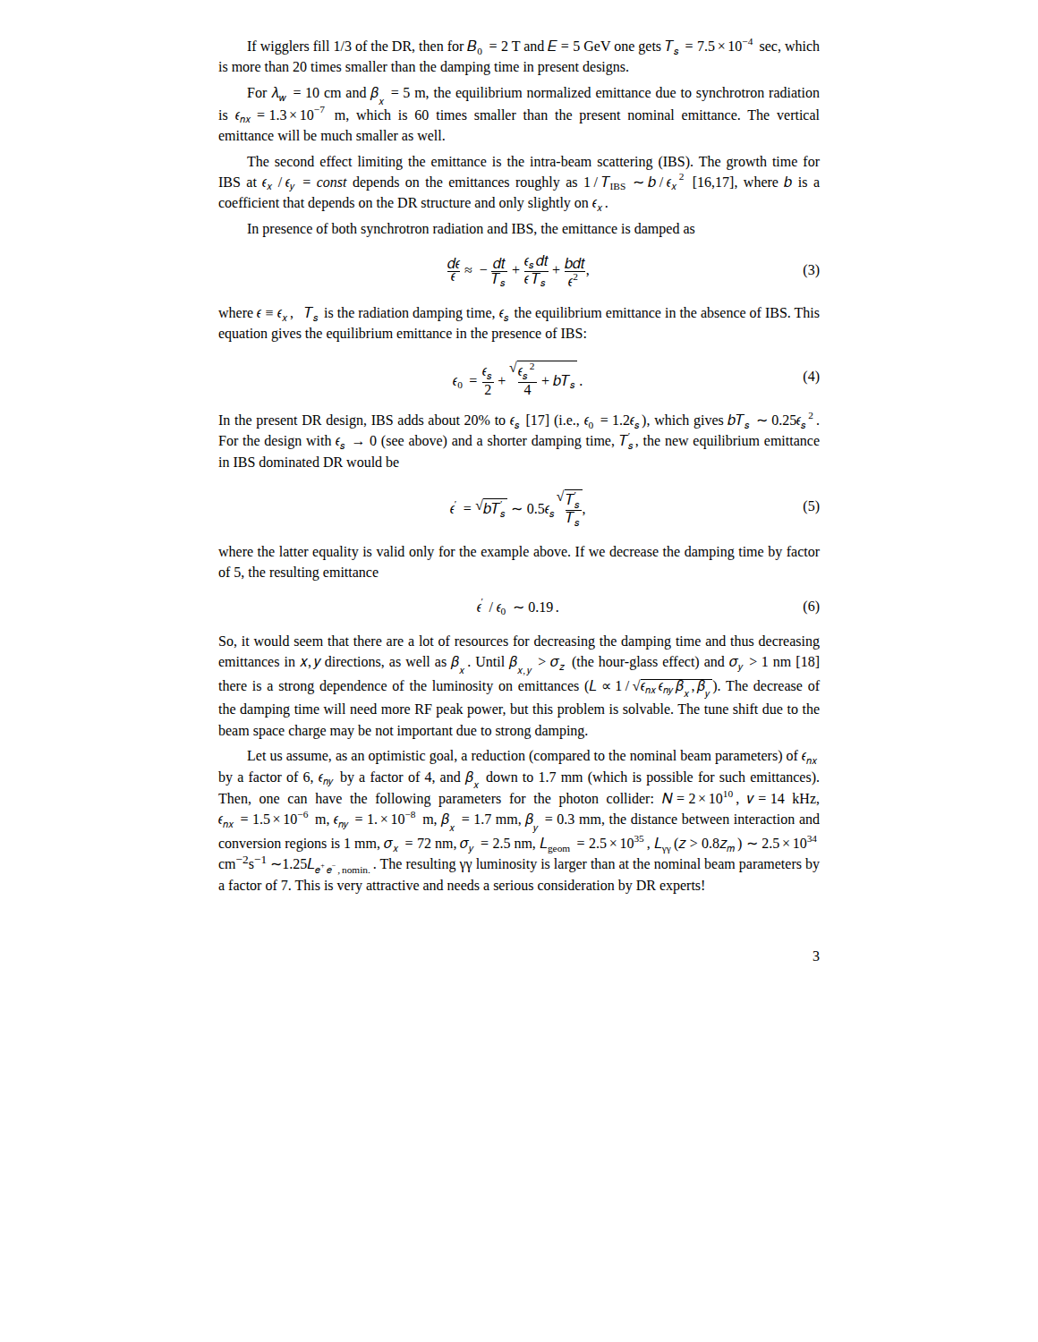If wigglers fill 1/3 of the DR, then for B0=2 T and E=5 GeV one gets Ts=7.5×10−4 sec, which is more than 20 times smaller than the damping time in present designs.
For λw=10 cm and βx=5 m, the equilibrium normalized emittance due to synchrotron radiation is ϵnx=1.3×10−7 m, which is 60 times smaller than the present nominal emittance. The vertical emittance will be much smaller as well.
The second effect limiting the emittance is the intra-beam scattering (IBS). The growth time for IBS at ϵx/ϵy = const depends on the emittances roughly as 1/TIBS∼b/ϵx2 [16,17], where b is a coefficient that depends on the DR structure and only slightly on ϵx.
In presence of both synchrotron radiation and IBS, the emittance is damped as
dϵϵ ≈ − dtTs + ϵsdtϵTs + bdtϵ2 , (3)
where ϵ≡ϵx, Ts is the radiation damping time, ϵs the equilibrium emittance in the absence of IBS. This equation gives the equilibrium emittance in the presence of IBS:
ϵ0 = ϵs2 + ϵs24 + bTs . (4)
In the present DR design, IBS adds about 20% to ϵs [17] (i.e., ϵ0=1.2ϵs), which gives bTs∼0.25ϵs2. For the design with ϵs→0 (see above) and a shorter damping time, Ts′, the new equilibrium emittance in IBS dominated DR would be
ϵ′ = bTs′ ∼ 0.5ϵs Ts′Ts , (5)
where the latter equality is valid only for the example above. If we decrease the damping time by factor of 5, the resulting emittance
ϵ′ / ϵ0 ∼ 0.19 . (6)
So, it would seem that there are a lot of resources for decreasing the damping time and thus decreasing emittances in x,y directions, as well as βx. Until βx,y>σz (the hour-glass effect) and σy>1 nm [18] there is a strong dependence of the luminosity on emittances (L∝1/ϵnxϵnyβx,βy). The decrease of the damping time will need more RF peak power, but this problem is solvable. The tune shift due to the beam space charge may be not important due to strong damping.
Let us assume, as an optimistic goal, a reduction (compared to the nominal beam parameters) of ϵnx by a factor of 6, ϵny by a factor of 4, and βx down to 1.7 mm (which is possible for such emittances). Then, one can have the following parameters for the photon collider: N=2×1010, ν=14 kHz, ϵnx=1.5×10−6 m, ϵny=1.×10−8 m, βx=1.7 mm, βy=0.3 mm, the distance between interaction and conversion regions is 1 mm, σx=72 nm, σy=2.5 nm, Lgeom=2.5×1035, Lγγ(z>0.8zm)∼2.5×1034 cm−2s−1 ∼1.25Le+e−,nomin.. The resulting γγ luminosity is larger than at the nominal beam parameters by a factor of 7. This is very attractive and needs a serious consideration by DR experts!
3